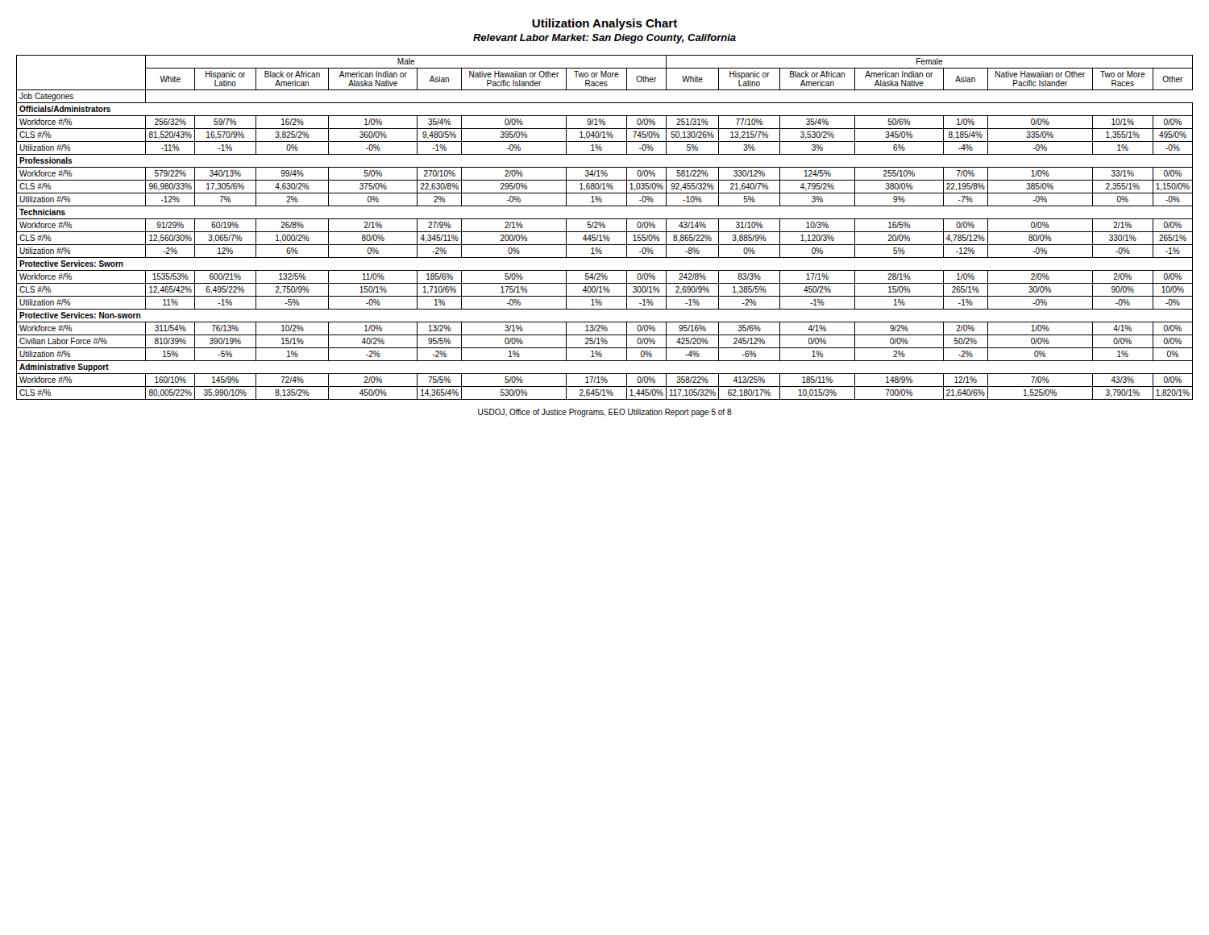Utilization Analysis Chart
Relevant Labor Market: San Diego County, California
| | Male | Female |
| --- | --- | --- |
| White | Hispanic or Latino | Black or African American | American Indian or Alaska Native | Asian | Native Hawaiian or Other Pacific Islander | Two or More Races | Other | White | Hispanic or Latino | Black or African American | American Indian or Alaska Native | Asian | Native Hawaiian or Other Pacific Islander | Two or More Races | Other |
| Job Categories | |
| Officials/Administrators |
| Workforce #/% | 256/32% | 59/7% | 16/2% | 1/0% | 35/4% | 0/0% | 9/1% | 0/0% | 251/31% | 77/10% | 35/4% | 50/6% | 1/0% | 0/0% | 10/1% | 0/0% |
| CLS #/% | 81,520/43% | 16,570/9% | 3,825/2% | 360/0% | 9,480/5% | 395/0% | 1,040/1% | 745/0% | 50,130/26% | 13,215/7% | 3,530/2% | 345/0% | 8,185/4% | 335/0% | 1,355/1% | 495/0% |
| Utilization #/% | -11% | -1% | 0% | -0% | -1% | -0% | 1% | -0% | 5% | 3% | 3% | 6% | -4% | -0% | 1% | -0% |
| Professionals |
| Workforce #/% | 579/22% | 340/13% | 99/4% | 5/0% | 270/10% | 2/0% | 34/1% | 0/0% | 581/22% | 330/12% | 124/5% | 255/10% | 7/0% | 1/0% | 33/1% | 0/0% |
| CLS #/% | 96,980/33% | 17,305/6% | 4,630/2% | 375/0% | 22,630/8% | 295/0% | 1,680/1% | 1,035/0% | 92,455/32% | 21,640/7% | 4,795/2% | 380/0% | 22,195/8% | 385/0% | 2,355/1% | 1,150/0% |
| Utilization #/% | -12% | 7% | 2% | 0% | 2% | -0% | 1% | -0% | -10% | 5% | 3% | 9% | -7% | -0% | 0% | -0% |
| Technicians |
| Workforce #/% | 91/29% | 60/19% | 26/8% | 2/1% | 27/9% | 2/1% | 5/2% | 0/0% | 43/14% | 31/10% | 10/3% | 16/5% | 0/0% | 0/0% | 2/1% | 0/0% |
| CLS #/% | 12,560/30% | 3,065/7% | 1,000/2% | 80/0% | 4,345/11% | 200/0% | 445/1% | 155/0% | 8,865/22% | 3,885/9% | 1,120/3% | 20/0% | 4,785/12% | 80/0% | 330/1% | 265/1% |
| Utilization #/% | -2% | 12% | 6% | 0% | -2% | 0% | 1% | -0% | -8% | 0% | 0% | 5% | -12% | -0% | -0% | -1% |
| Protective Services: Sworn |
| Workforce #/% | 1535/53% | 600/21% | 132/5% | 11/0% | 185/6% | 5/0% | 54/2% | 0/0% | 242/8% | 83/3% | 17/1% | 28/1% | 1/0% | 2/0% | 2/0% | 0/0% |
| CLS #/% | 12,465/42% | 6,495/22% | 2,750/9% | 150/1% | 1,710/6% | 175/1% | 400/1% | 300/1% | 2,690/9% | 1,385/5% | 450/2% | 15/0% | 265/1% | 30/0% | 90/0% | 10/0% |
| Utilization #/% | 11% | -1% | -5% | -0% | 1% | -0% | 1% | -1% | -1% | -2% | -1% | 1% | -1% | -0% | -0% | -0% |
| Protective Services: Non-sworn |
| Workforce #/% | 311/54% | 76/13% | 10/2% | 1/0% | 13/2% | 3/1% | 13/2% | 0/0% | 95/16% | 35/6% | 4/1% | 9/2% | 2/0% | 1/0% | 4/1% | 0/0% |
| Civilian Labor Force #/% | 810/39% | 390/19% | 15/1% | 40/2% | 95/5% | 0/0% | 25/1% | 0/0% | 425/20% | 245/12% | 0/0% | 0/0% | 50/2% | 0/0% | 0/0% | 0/0% |
| Utilization #/% | 15% | -5% | 1% | -2% | -2% | 1% | 1% | 0% | -4% | -6% | 1% | 2% | -2% | 0% | 1% | 0% |
| Administrative Support |
| Workforce #/% | 160/10% | 145/9% | 72/4% | 2/0% | 75/5% | 5/0% | 17/1% | 0/0% | 358/22% | 413/25% | 185/11% | 148/9% | 12/1% | 7/0% | 43/3% | 0/0% |
| CLS #/% | 80,005/22% | 35,990/10% | 8,135/2% | 450/0% | 14,365/4% | 530/0% | 2,645/1% | 1,445/0% | 117,105/32% | 62,180/17% | 10,015/3% | 700/0% | 21,640/6% | 1,525/0% | 3,790/1% | 1,820/1% |
USDOJ, Office of Justice Programs, EEO Utilization Report page 5 of 8